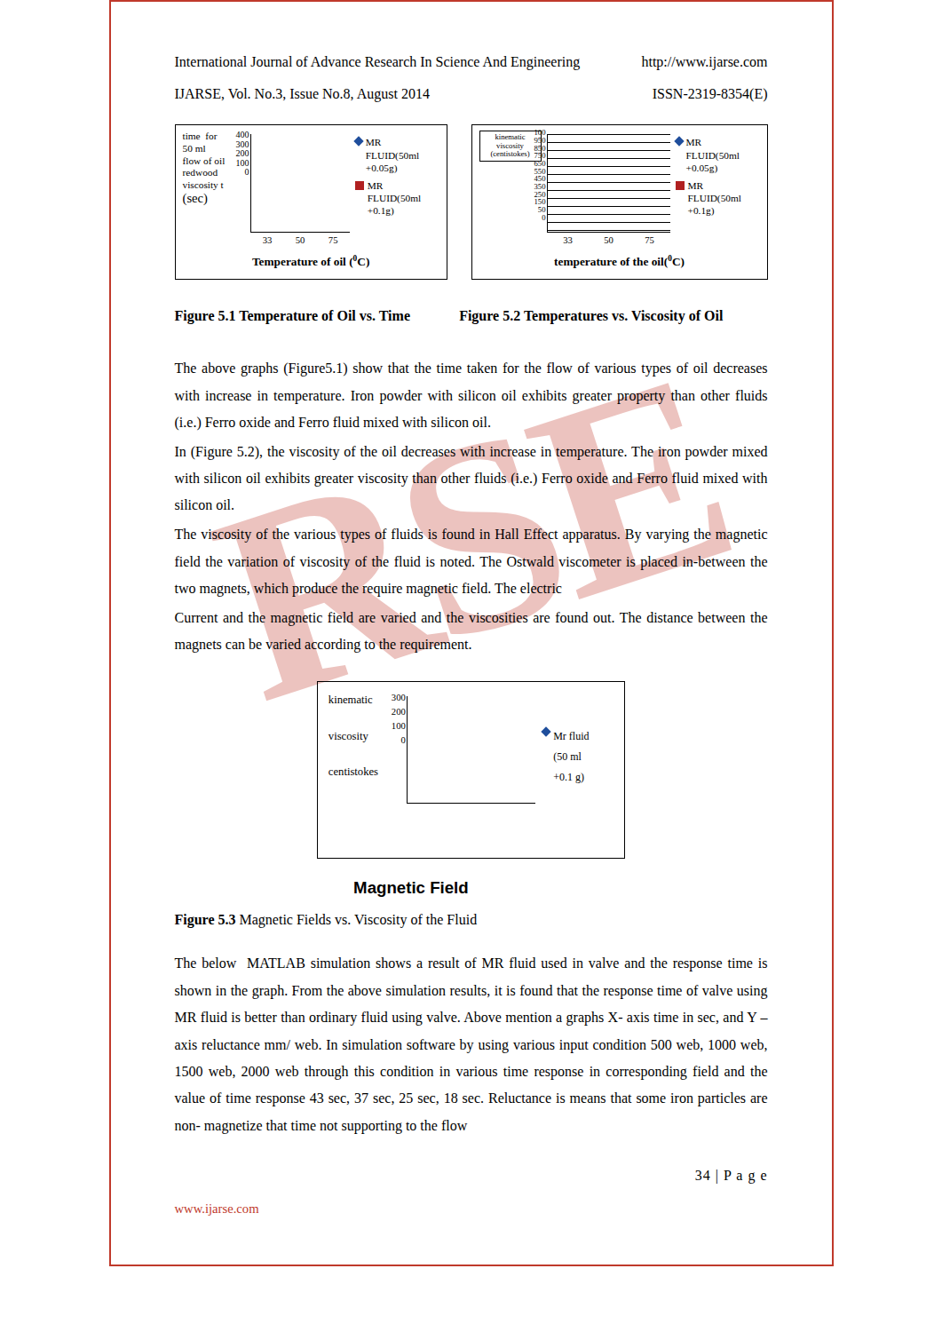RSE
International Journal of Advance Research In Science And Engineering
http://www.ijarse.com
IJARSE, Vol. No.3, Issue No.8, August 2014
ISSN-2319-8354(E)
time for
50 ml
flow of oil
redwood
viscosity t
(sec)
400
300
200
100
0
335075
MR
FLUID(50ml
+0.05g)
MR
FLUID(50ml
+0.1g)
Temperature of oil (0 C)
kinematic
viscosity
(centistokes)
100
950
850
750
650
550
450
350
250
150
50
0
335075
MR
FLUID(50ml
+0.05g)
MR
FLUID(50ml
+0.1g)
temperature of the oil(0 C)
Figure 5.1 Temperature of Oil vs. Time
Figure 5.2 Temperatures vs. Viscosity of Oil
The above graphs (Figure5.1) show that the time taken for the flow of various types of oil decreases with increase in temperature. Iron powder with silicon oil exhibits greater property than other fluids (i.e.) Ferro oxide and Ferro fluid mixed with silicon oil.
In (Figure 5.2), the viscosity of the oil decreases with increase in temperature. The iron powder mixed with silicon oil exhibits greater viscosity than other fluids (i.e.) Ferro oxide and Ferro fluid mixed with silicon oil.
The viscosity of the various types of fluids is found in Hall Effect apparatus. By varying the magnetic field the variation of viscosity of the fluid is noted. The Ostwald viscometer is placed in-between the two magnets, which produce the require magnetic field. The electric
Current and the magnetic field are varied and the viscosities are found out. The distance between the magnets can be varied according to the requirement.
kinematic
viscosity
centistokes
300
200
100
0
Mr fluid
(50 ml
+0.1 g)
Magnetic Field
Figure 5.3 Magnetic Fields vs. Viscosity of the Fluid
The below MATLAB simulation shows a result of MR fluid used in valve and the response time is shown in the graph. From the above simulation results, it is found that the response time of valve using MR fluid is better than ordinary fluid using valve. Above mention a graphs X- axis time in sec, and Y – axis reluctance mm/ web. In simulation software by using various input condition 500 web, 1000 web, 1500 web, 2000 web through this condition in various time response in corresponding field and the value of time response 43 sec, 37 sec, 25 sec, 18 sec. Reluctance is means that some iron particles are non- magnetize that time not supporting to the flow
34 | P a g e
www.ijarse.com